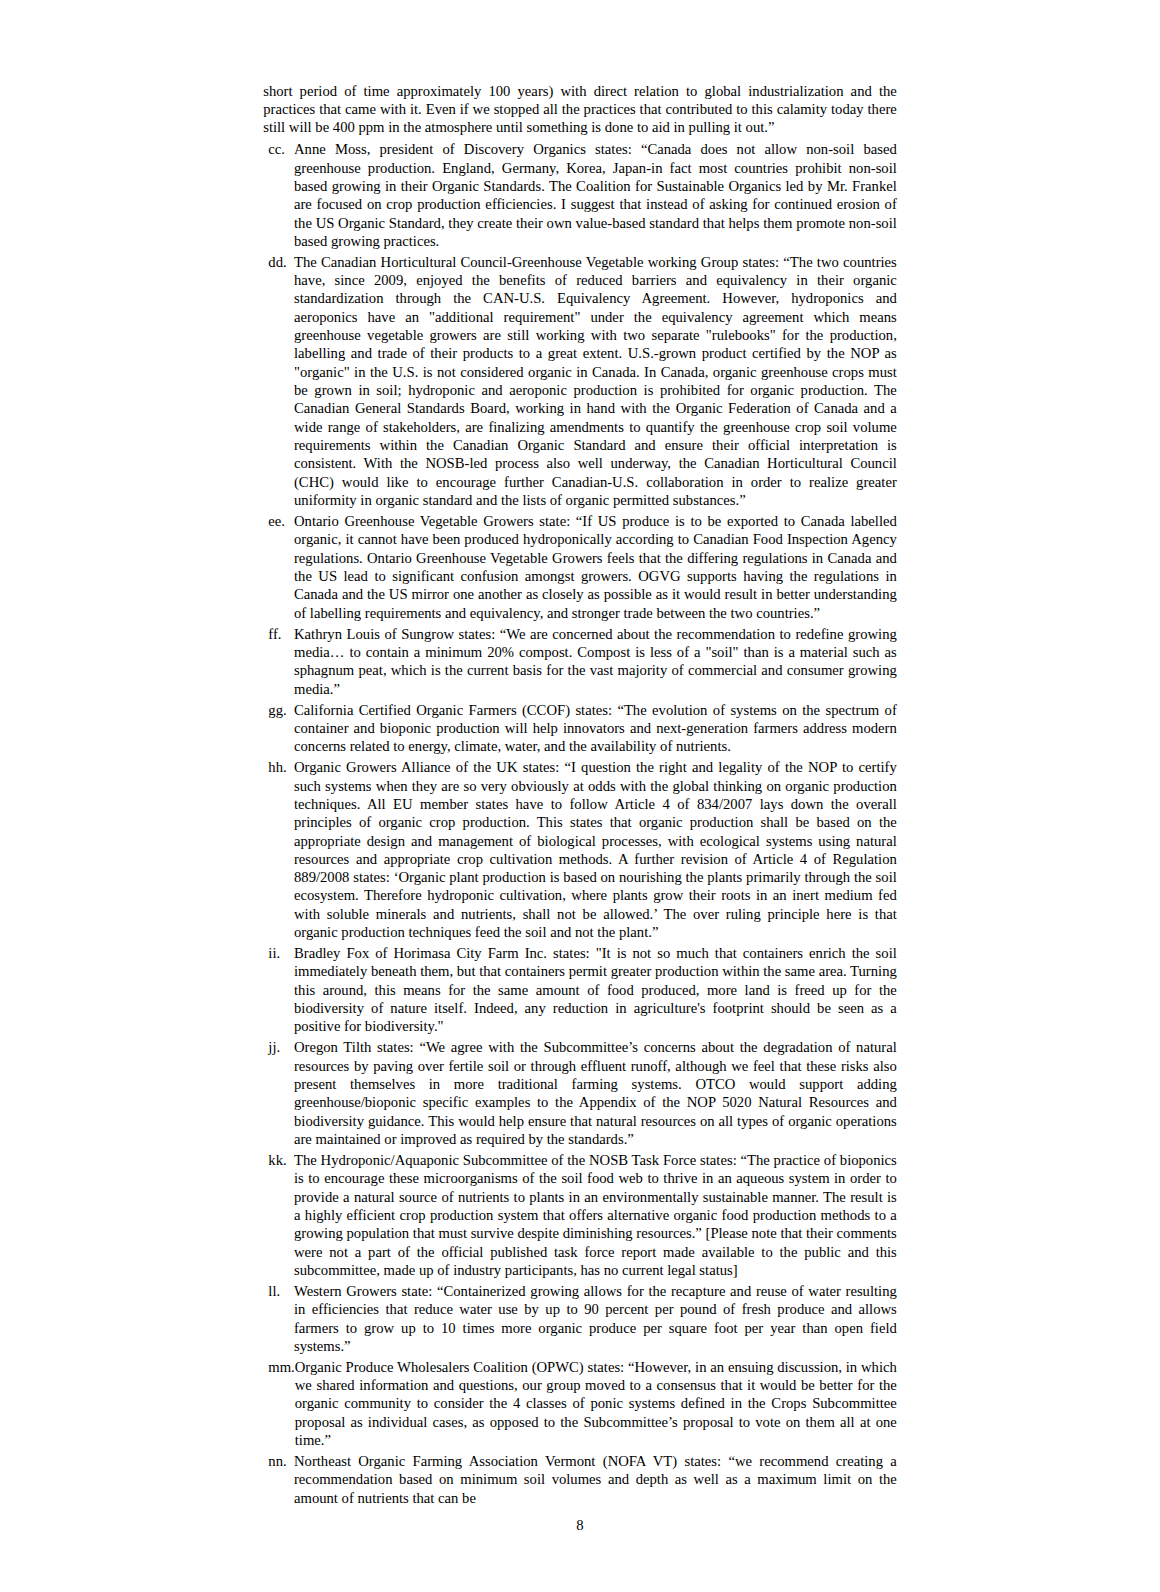short period of time approximately 100 years) with direct relation to global industrialization and the practices that came with it. Even if we stopped all the practices that contributed to this calamity today there still will be 400 ppm in the atmosphere until something is done to aid in pulling it out.”
cc. Anne Moss, president of Discovery Organics states: “Canada does not allow non-soil based greenhouse production. England, Germany, Korea, Japan-in fact most countries prohibit non-soil based growing in their Organic Standards. The Coalition for Sustainable Organics led by Mr. Frankel are focused on crop production efficiencies. I suggest that instead of asking for continued erosion of the US Organic Standard, they create their own value-based standard that helps them promote non-soil based growing practices.
dd. The Canadian Horticultural Council-Greenhouse Vegetable working Group states: “The two countries have, since 2009, enjoyed the benefits of reduced barriers and equivalency in their organic standardization through the CAN-U.S. Equivalency Agreement. However, hydroponics and aeroponics have an "additional requirement" under the equivalency agreement which means greenhouse vegetable growers are still working with two separate "rulebooks" for the production, labelling and trade of their products to a great extent. U.S.-grown product certified by the NOP as "organic" in the U.S. is not considered organic in Canada. In Canada, organic greenhouse crops must be grown in soil; hydroponic and aeroponic production is prohibited for organic production. The Canadian General Standards Board, working in hand with the Organic Federation of Canada and a wide range of stakeholders, are finalizing amendments to quantify the greenhouse crop soil volume requirements within the Canadian Organic Standard and ensure their official interpretation is consistent. With the NOSB-led process also well underway, the Canadian Horticultural Council (CHC) would like to encourage further Canadian-U.S. collaboration in order to realize greater uniformity in organic standard and the lists of organic permitted substances.”
ee. Ontario Greenhouse Vegetable Growers state: “If US produce is to be exported to Canada labelled organic, it cannot have been produced hydroponically according to Canadian Food Inspection Agency regulations. Ontario Greenhouse Vegetable Growers feels that the differing regulations in Canada and the US lead to significant confusion amongst growers. OGVG supports having the regulations in Canada and the US mirror one another as closely as possible as it would result in better understanding of labelling requirements and equivalency, and stronger trade between the two countries.”
ff. Kathryn Louis of Sungrow states: “We are concerned about the recommendation to redefine growing media… to contain a minimum 20% compost. Compost is less of a "soil" than is a material such as sphagnum peat, which is the current basis for the vast majority of commercial and consumer growing media.”
gg. California Certified Organic Farmers (CCOF) states: “The evolution of systems on the spectrum of container and bioponic production will help innovators and next-generation farmers address modern concerns related to energy, climate, water, and the availability of nutrients.
hh. Organic Growers Alliance of the UK states: “I question the right and legality of the NOP to certify such systems when they are so very obviously at odds with the global thinking on organic production techniques. All EU member states have to follow Article 4 of 834/2007 lays down the overall principles of organic crop production. This states that organic production shall be based on the appropriate design and management of biological processes, with ecological systems using natural resources and appropriate crop cultivation methods. A further revision of Article 4 of Regulation 889/2008 states: ‘Organic plant production is based on nourishing the plants primarily through the soil ecosystem. Therefore hydroponic cultivation, where plants grow their roots in an inert medium fed with soluble minerals and nutrients, shall not be allowed.’ The over ruling principle here is that organic production techniques feed the soil and not the plant.”
ii. Bradley Fox of Horimasa City Farm Inc. states: "It is not so much that containers enrich the soil immediately beneath them, but that containers permit greater production within the same area. Turning this around, this means for the same amount of food produced, more land is freed up for the biodiversity of nature itself. Indeed, any reduction in agriculture's footprint should be seen as a positive for biodiversity."
jj. Oregon Tilth states: “We agree with the Subcommittee’s concerns about the degradation of natural resources by paving over fertile soil or through effluent runoff, although we feel that these risks also present themselves in more traditional farming systems. OTCO would support adding greenhouse/bioponic specific examples to the Appendix of the NOP 5020 Natural Resources and biodiversity guidance. This would help ensure that natural resources on all types of organic operations are maintained or improved as required by the standards.”
kk. The Hydroponic/Aquaponic Subcommittee of the NOSB Task Force states: “The practice of bioponics is to encourage these microorganisms of the soil food web to thrive in an aqueous system in order to provide a natural source of nutrients to plants in an environmentally sustainable manner. The result is a highly efficient crop production system that offers alternative organic food production methods to a growing population that must survive despite diminishing resources.” [Please note that their comments were not a part of the official published task force report made available to the public and this subcommittee, made up of industry participants, has no current legal status]
ll. Western Growers state: “Containerized growing allows for the recapture and reuse of water resulting in efficiencies that reduce water use by up to 90 percent per pound of fresh produce and allows farmers to grow up to 10 times more organic produce per square foot per year than open field systems.”
mm. Organic Produce Wholesalers Coalition (OPWC) states: “However, in an ensuing discussion, in which we shared information and questions, our group moved to a consensus that it would be better for the organic community to consider the 4 classes of ponic systems defined in the Crops Subcommittee proposal as individual cases, as opposed to the Subcommittee’s proposal to vote on them all at one time.”
nn. Northeast Organic Farming Association Vermont (NOFA VT) states: “we recommend creating a recommendation based on minimum soil volumes and depth as well as a maximum limit on the amount of nutrients that can be
8